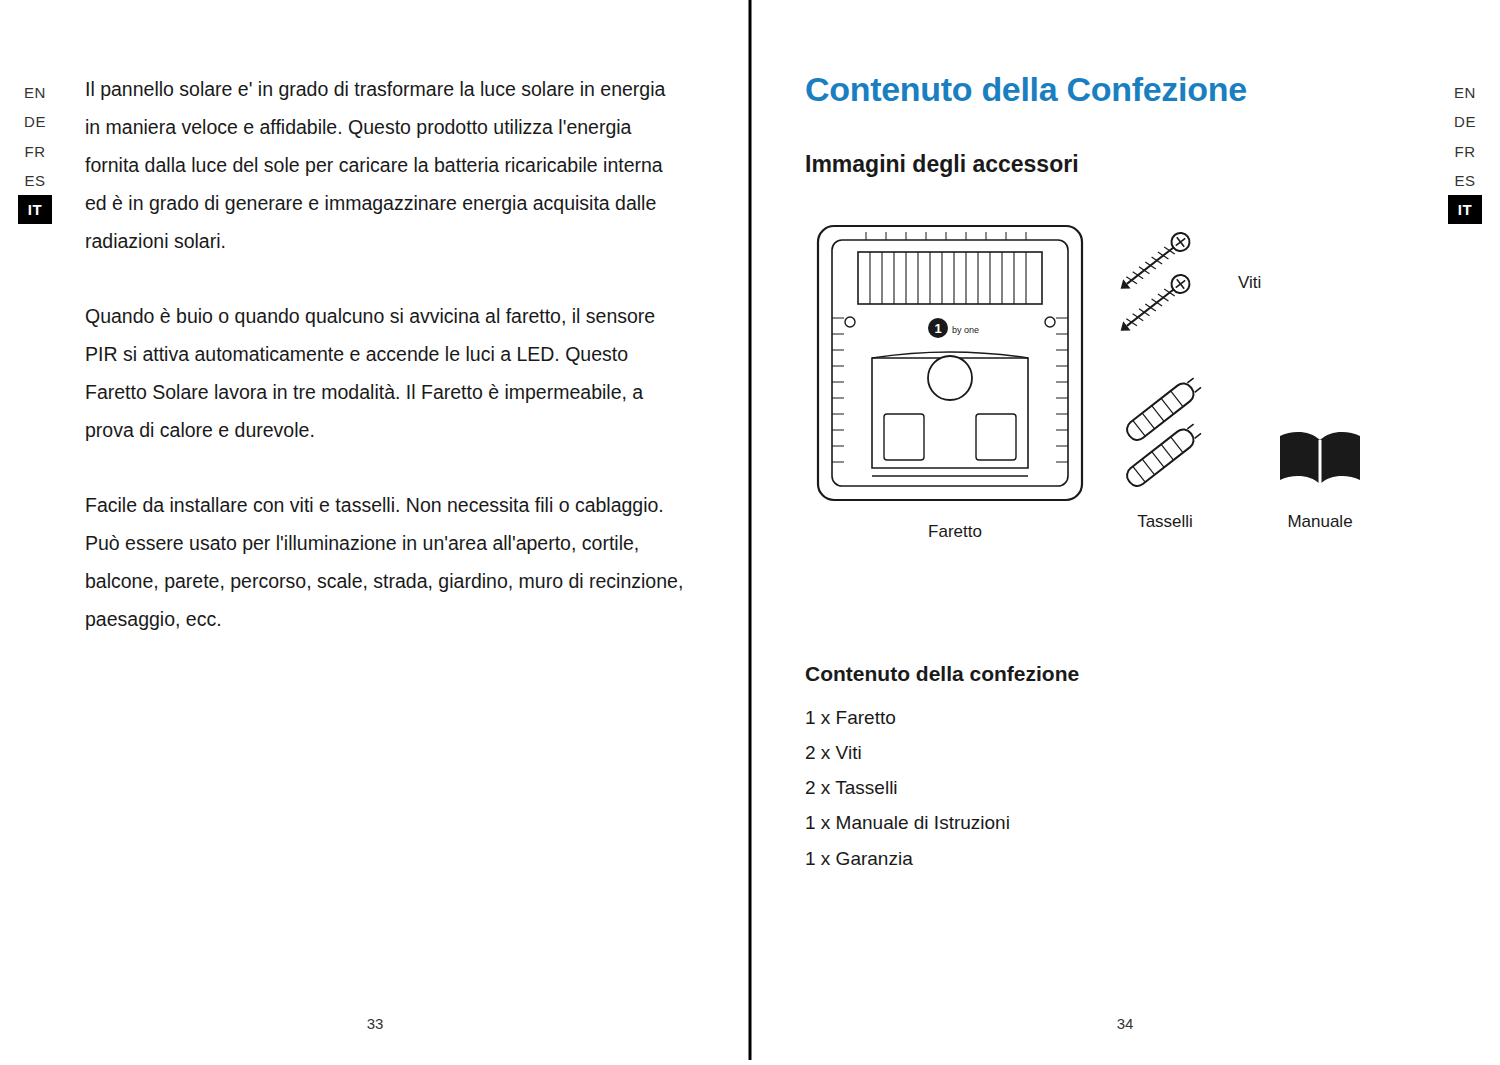EN DE FR ES IT
Il pannello solare e' in grado di trasformare la luce solare in energia in maniera veloce e affidabile. Questo prodotto utilizza l'energia fornita dalla luce del sole per caricare la batteria ricaricabile interna ed è in grado di generare e immagazzinare energia acquisita dalle radiazioni solari.
Quando è buio o quando qualcuno si avvicina al faretto, il sensore PIR si attiva automaticamente e accende le luci a LED. Questo Faretto Solare lavora in tre modalità. Il Faretto è impermeabile, a prova di calore e durevole.
Facile da installare con viti e tasselli. Non necessita fili o cablaggio. Può essere usato per l'illuminazione in un'area all'aperto, cortile, balcone, parete, percorso, scale, strada, giardino, muro di recinzione, paesaggio, ecc.
33
EN DE FR ES IT
Contenuto della Confezione
Immagini degli accessori
1 by one
Faretto
Viti
Tasselli
Manuale
Contenuto della confezione
1 x Faretto
2 x Viti
2 x Tasselli
1 x Manuale di Istruzioni
1 x Garanzia
34